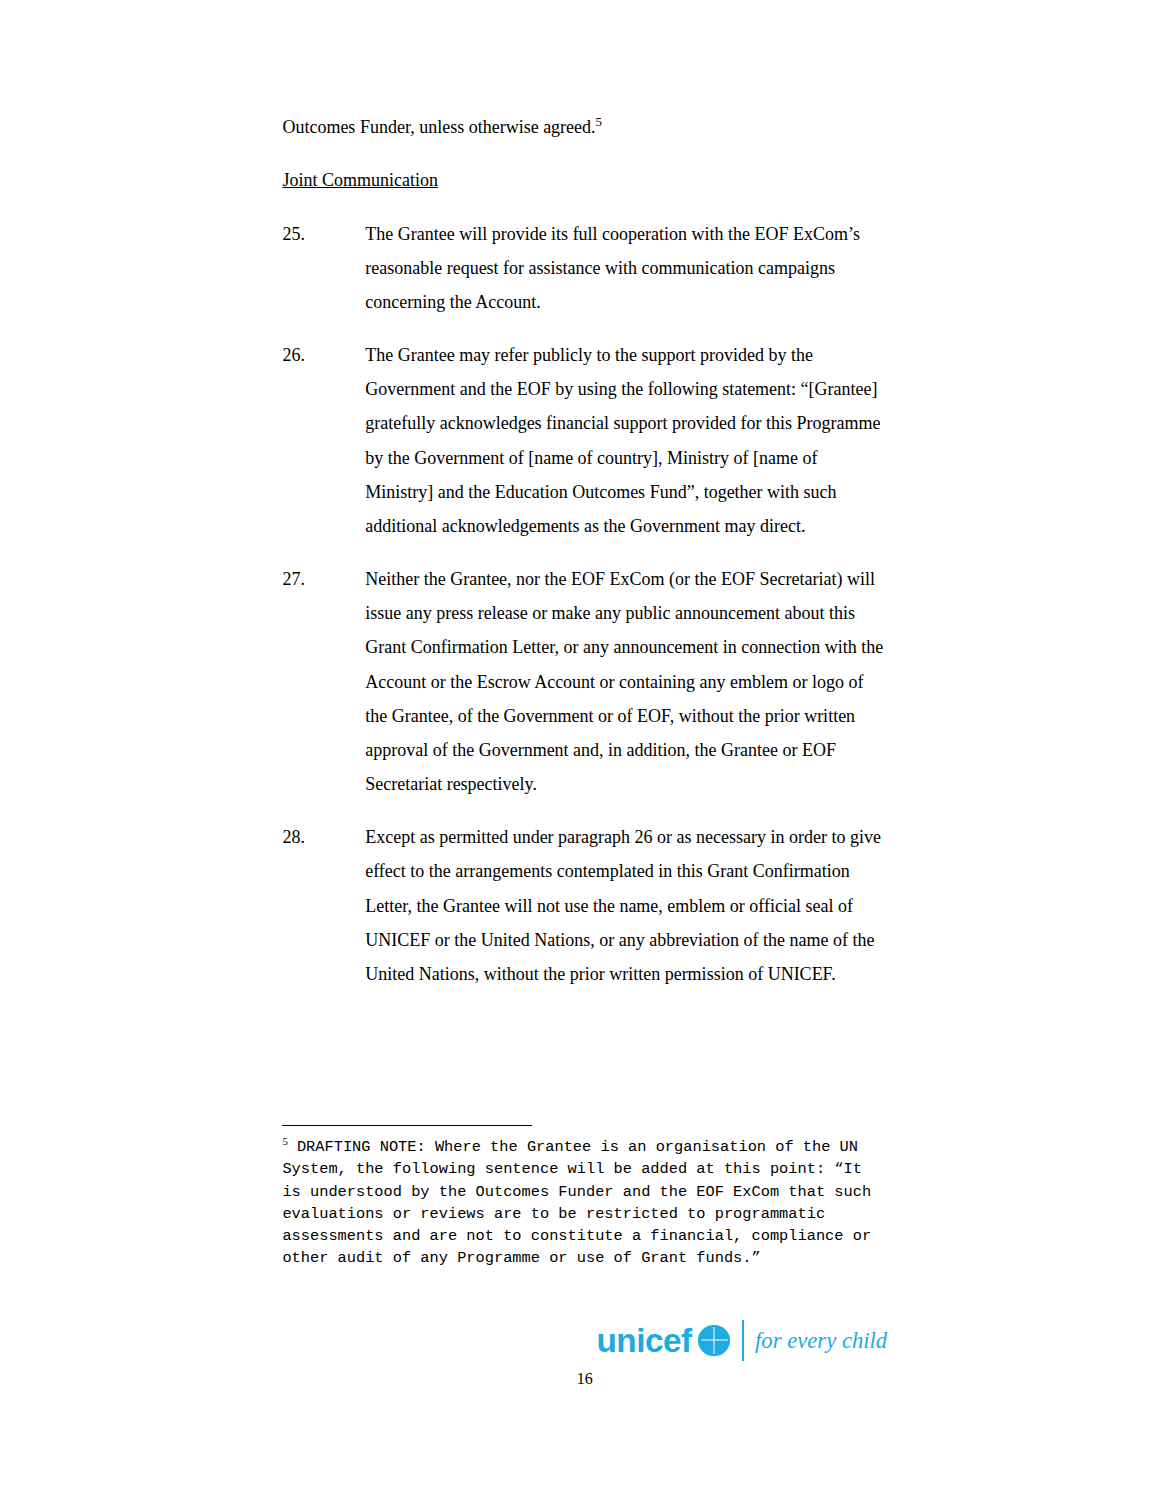Outcomes Funder, unless otherwise agreed.5
Joint Communication
25.
The Grantee will provide its full cooperation with the EOF ExCom’s reasonable request for assistance with communication campaigns concerning the Account.
26.
The Grantee may refer publicly to the support provided by the Government and the EOF by using the following statement: “[Grantee] gratefully acknowledges financial support provided for this Programme by the Government of [name of country], Ministry of [name of Ministry] and the Education Outcomes Fund”, together with such additional acknowledgements as the Government may direct.
27.
Neither the Grantee, nor the EOF ExCom (or the EOF Secretariat) will issue any press release or make any public announcement about this Grant Confirmation Letter, or any announcement in connection with the Account or the Escrow Account or containing any emblem or logo of the Grantee, of the Government or of EOF, without the prior written approval of the Government and, in addition, the Grantee or EOF Secretariat respectively.
28.
Except as permitted under paragraph 26 or as necessary in order to give effect to the arrangements contemplated in this Grant Confirmation Letter, the Grantee will not use the name, emblem or official seal of UNICEF or the United Nations, or any abbreviation of the name of the United Nations, without the prior written permission of UNICEF.
5 DRAFTING NOTE: Where the Grantee is an organisation of the UN System, the following sentence will be added at this point: “It is understood by the Outcomes Funder and the EOF ExCom that such evaluations or reviews are to be restricted to programmatic assessments and are not to constitute a financial, compliance or other audit of any Programme or use of Grant funds.”
unicef for every child
16